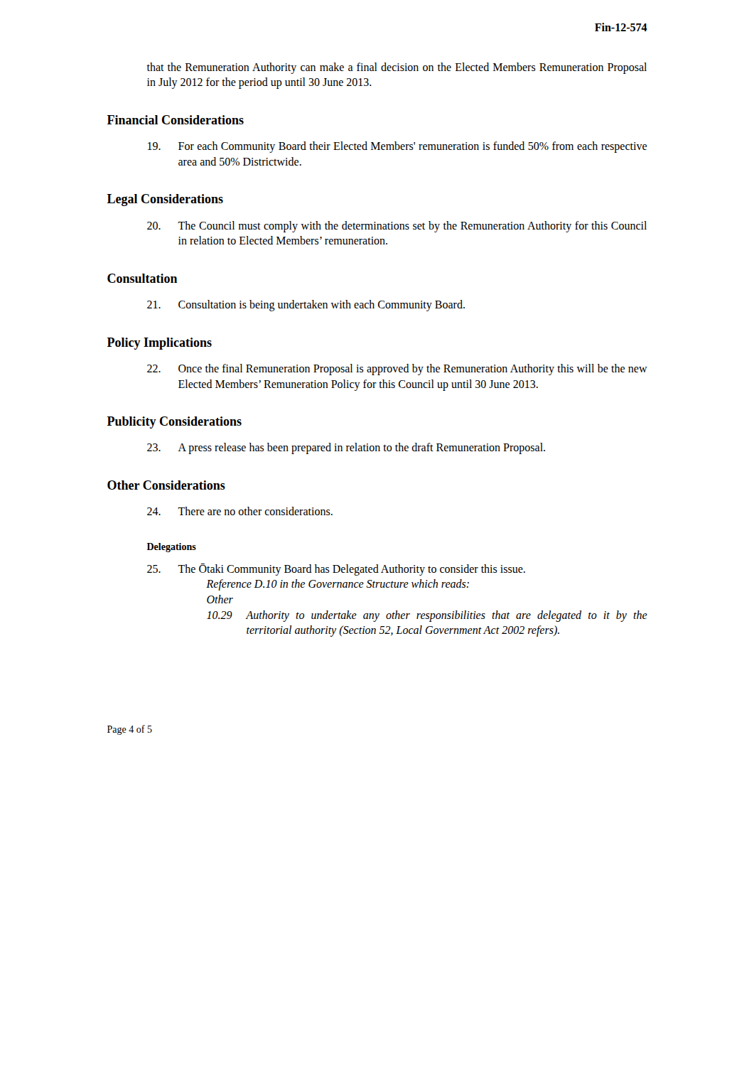Fin-12-574
that the Remuneration Authority can make a final decision on the Elected Members Remuneration Proposal in July 2012 for the period up until 30 June 2013.
Financial Considerations
19.
For each Community Board their Elected Members' remuneration is funded 50% from each respective area and 50% Districtwide.
Legal Considerations
20.
The Council must comply with the determinations set by the Remuneration Authority for this Council in relation to Elected Members’ remuneration.
Consultation
21.
Consultation is being undertaken with each Community Board.
Policy Implications
22.
Once the final Remuneration Proposal is approved by the Remuneration Authority this will be the new Elected Members’ Remuneration Policy for this Council up until 30 June 2013.
Publicity Considerations
23.
A press release has been prepared in relation to the draft Remuneration Proposal.
Other Considerations
24.
There are no other considerations.
Delegations
25.
The Ōtaki Community Board has Delegated Authority to consider this issue.
Reference D.10 in the Governance Structure which reads:
Other
10.29
Authority to undertake any other responsibilities that are delegated to it by the territorial authority (Section 52, Local Government Act 2002 refers).
Page 4 of 5